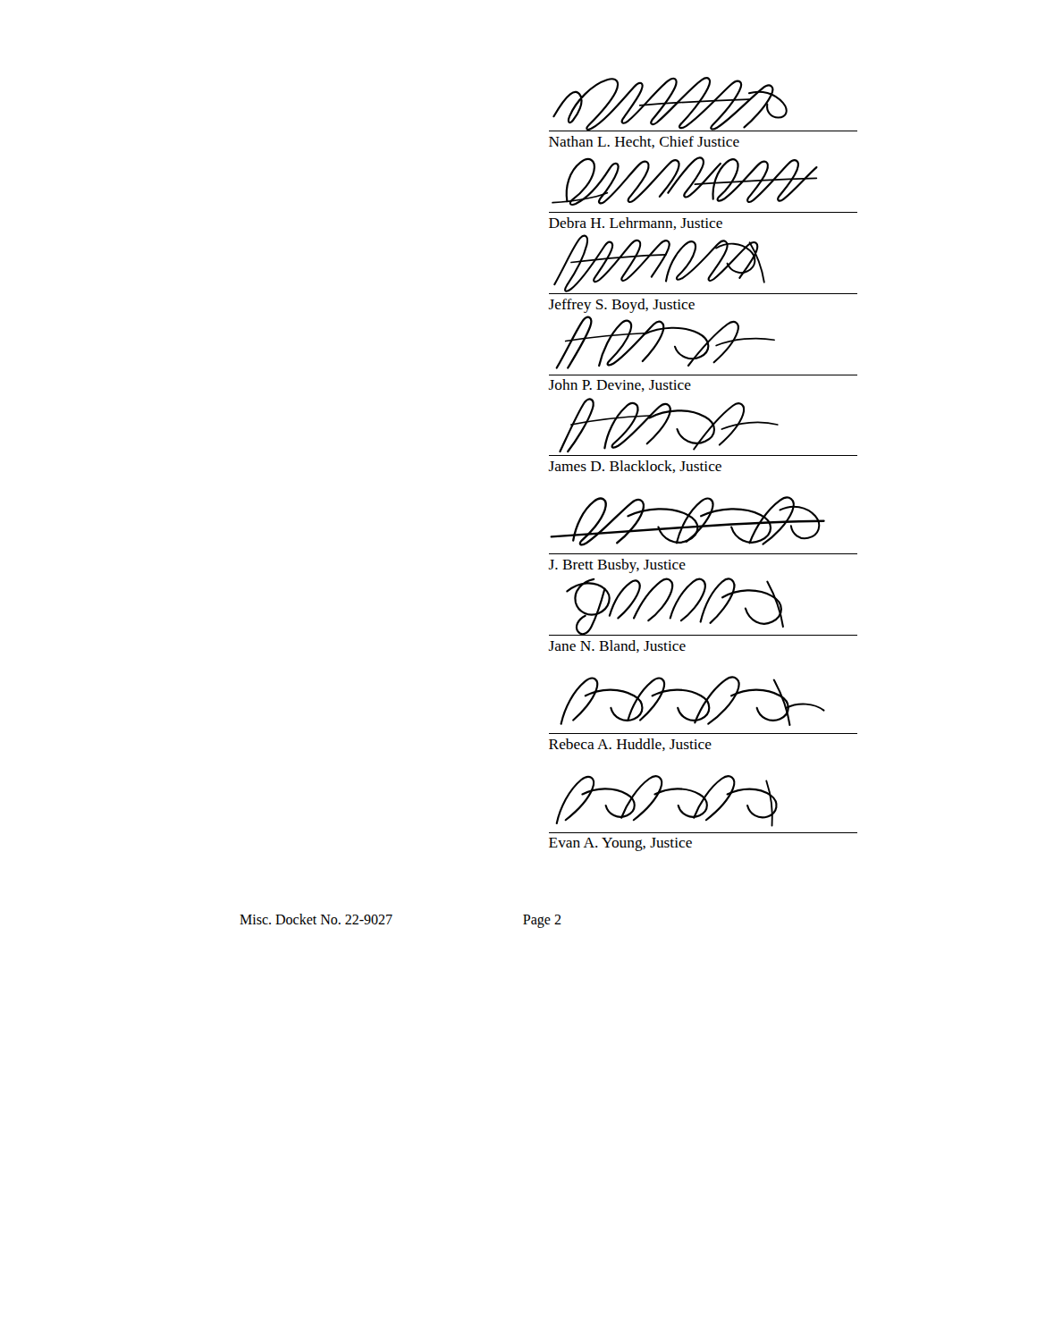Nathan L. Hecht, Chief Justice
Debra H. Lehrmann, Justice
Jeffrey S. Boyd, Justice
John P. Devine, Justice
James D. Blacklock, Justice
J. Brett Busby, Justice
Jane N. Bland, Justice
Rebeca A. Huddle, Justice
Evan A. Young, Justice
Misc. Docket No. 22-9027 Page 2